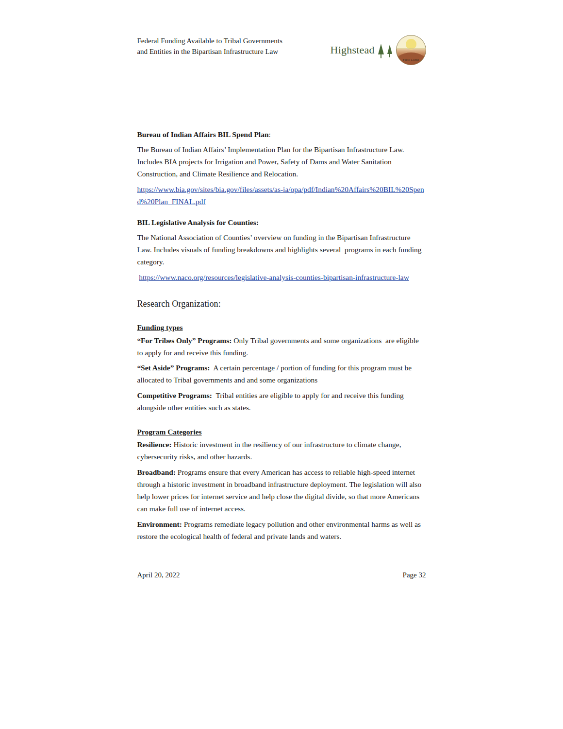Federal Funding Available to Tribal Governments
and Entities in the Bipartisan Infrastructure Law
Highstead
First Light
Bureau of Indian Affairs BIL Spend Plan:
The Bureau of Indian Affairs’ Implementation Plan for the Bipartisan Infrastructure Law. Includes BIA projects for Irrigation and Power, Safety of Dams and Water Sanitation Construction, and Climate Resilience and Relocation.
https://www.bia.gov/sites/bia.gov/files/assets/as-ia/opa/pdf/Indian%20Affairs%20BIL%20Spend%20Plan_FINAL.pdf
BIL Legislative Analysis for Counties:
The National Association of Counties’ overview on funding in the Bipartisan Infrastructure Law. Includes visuals of funding breakdowns and highlights several programs in each funding category.
https://www.naco.org/resources/legislative-analysis-counties-bipartisan-infrastructure-law
Research Organization:
Funding types
“For Tribes Only” Programs: Only Tribal governments and some organizations are eligible to apply for and receive this funding.
“Set Aside” Programs: A certain percentage / portion of funding for this program must be allocated to Tribal governments and and some organizations
Competitive Programs: Tribal entities are eligible to apply for and receive this funding alongside other entities such as states.
Program Categories
Resilience: Historic investment in the resiliency of our infrastructure to climate change, cybersecurity risks, and other hazards.
Broadband: Programs ensure that every American has access to reliable high-speed internet through a historic investment in broadband infrastructure deployment. The legislation will also help lower prices for internet service and help close the digital divide, so that more Americans can make full use of internet access.
Environment: Programs remediate legacy pollution and other environmental harms as well as restore the ecological health of federal and private lands and waters.
April 20, 2022 Page 32